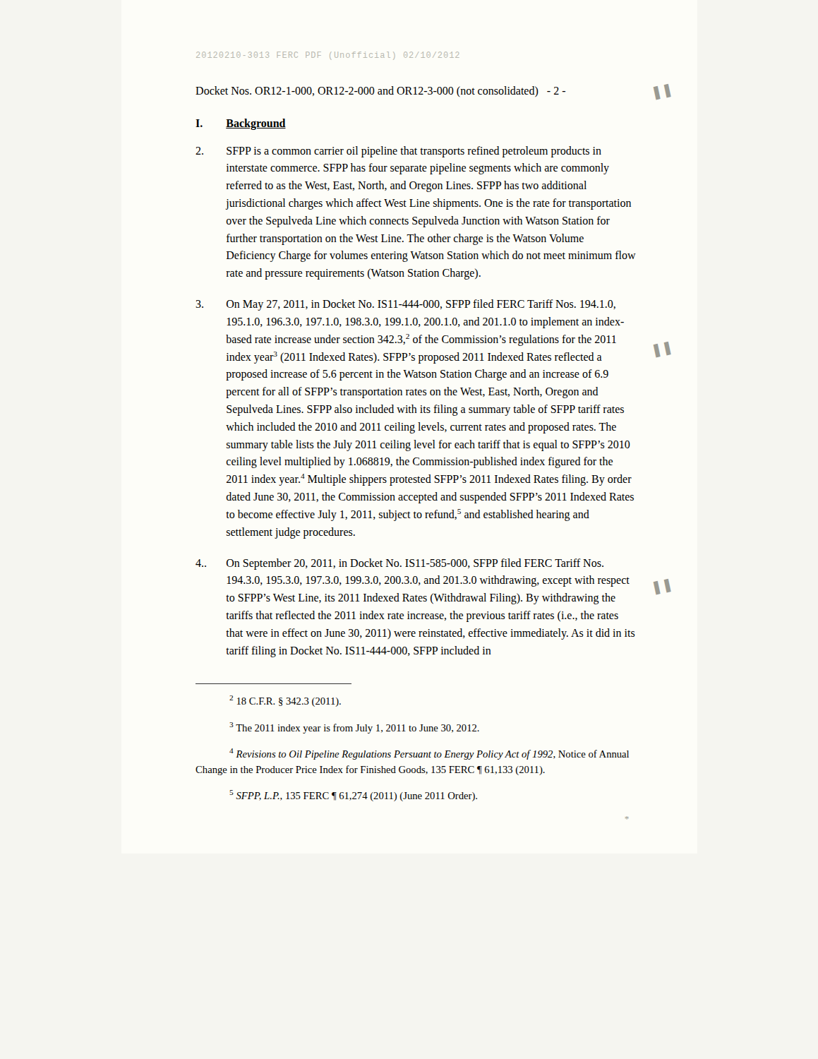20120210-3013 FERC PDF (Unofficial) 02/10/2012
Docket Nos. OR12-1-000, OR12-2-000 and OR12-3-000 (not consolidated) - 2 -
I. Background
2. SFPP is a common carrier oil pipeline that transports refined petroleum products in interstate commerce. SFPP has four separate pipeline segments which are commonly referred to as the West, East, North, and Oregon Lines. SFPP has two additional jurisdictional charges which affect West Line shipments. One is the rate for transportation over the Sepulveda Line which connects Sepulveda Junction with Watson Station for further transportation on the West Line. The other charge is the Watson Volume Deficiency Charge for volumes entering Watson Station which do not meet minimum flow rate and pressure requirements (Watson Station Charge).
3. On May 27, 2011, in Docket No. IS11-444-000, SFPP filed FERC Tariff Nos. 194.1.0, 195.1.0, 196.3.0, 197.1.0, 198.3.0, 199.1.0, 200.1.0, and 201.1.0 to implement an index-based rate increase under section 342.3,2 of the Commission’s regulations for the 2011 index year3 (2011 Indexed Rates). SFPP’s proposed 2011 Indexed Rates reflected a proposed increase of 5.6 percent in the Watson Station Charge and an increase of 6.9 percent for all of SFPP’s transportation rates on the West, East, North, Oregon and Sepulveda Lines. SFPP also included with its filing a summary table of SFPP tariff rates which included the 2010 and 2011 ceiling levels, current rates and proposed rates. The summary table lists the July 2011 ceiling level for each tariff that is equal to SFPP’s 2010 ceiling level multiplied by 1.068819, the Commission-published index figured for the 2011 index year.4 Multiple shippers protested SFPP’s 2011 Indexed Rates filing. By order dated June 30, 2011, the Commission accepted and suspended SFPP’s 2011 Indexed Rates to become effective July 1, 2011, subject to refund,5 and established hearing and settlement judge procedures.
4.. On September 20, 2011, in Docket No. IS11-585-000, SFPP filed FERC Tariff Nos. 194.3.0, 195.3.0, 197.3.0, 199.3.0, 200.3.0, and 201.3.0 withdrawing, except with respect to SFPP’s West Line, its 2011 Indexed Rates (Withdrawal Filing). By withdrawing the tariffs that reflected the 2011 index rate increase, the previous tariff rates (i.e., the rates that were in effect on June 30, 2011) were reinstated, effective immediately. As it did in its tariff filing in Docket No. IS11-444-000, SFPP included in
2 18 C.F.R. § 342.3 (2011).
3 The 2011 index year is from July 1, 2011 to June 30, 2012.
4 Revisions to Oil Pipeline Regulations Persuant to Energy Policy Act of 1992, Notice of Annual Change in the Producer Price Index for Finished Goods, 135 FERC ¶ 61,133 (2011).
5 SFPP, L.P., 135 FERC ¶ 61,274 (2011) (June 2011 Order).
❚❚
❚❚
❚❚
*